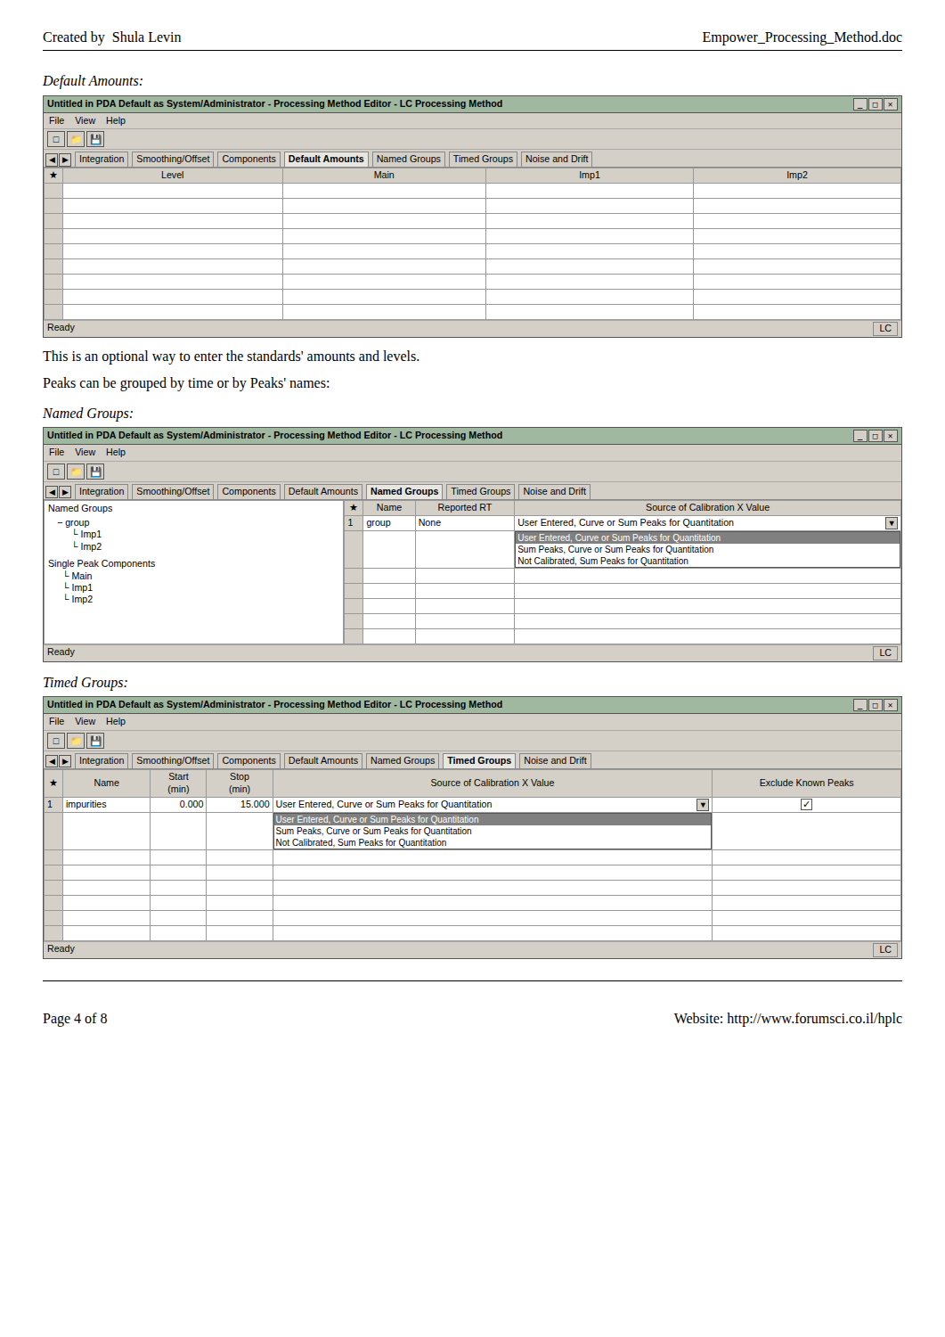Created by Shula Levin
Empower_Processing_Method.doc
Default Amounts:
Untitled in PDA Default as System/Administrator - Processing Method Editor - LC Processing Method
_□✕
File View Help
□📁💾
◀▶ Integration Smoothing/Offset Components Default Amounts Named Groups Timed Groups Noise and Drift
| ★ | Level | Main | Imp1 | Imp2 |
| --- | --- | --- | --- | --- |
Ready LC
This is an optional way to enter the standards' amounts and levels.
Peaks can be grouped by time or by Peaks' names:
Named Groups:
Untitled in PDA Default as System/Administrator - Processing Method Editor - LC Processing Method
_□✕
File View Help
□📁💾
◀▶ Integration Smoothing/Offset Components Default Amounts Named Groups Timed Groups Noise and Drift
Named Groups
group
Imp1
Imp2
Single Peak Components
Main
Imp1
Imp2
| ★ | Name | Reported RT | Source of Calibration X Value |
| --- | --- | --- | --- |
| 1 | group | None | User Entered, Curve or Sum Peaks for Quantitation ▼ |
| | | | User Entered, Curve or Sum Peaks for Quantitation Sum Peaks, Curve or Sum Peaks for Quantitation Not Calibrated, Sum Peaks for Quantitation |
Ready LC
Timed Groups:
Untitled in PDA Default as System/Administrator - Processing Method Editor - LC Processing Method
_□✕
File View Help
□📁💾
◀▶ Integration Smoothing/Offset Components Default Amounts Named Groups Timed Groups Noise and Drift
| ★ | Name | Start (min) | Stop (min) | Source of Calibration X Value | Exclude Known Peaks |
| --- | --- | --- | --- | --- | --- |
| 1 | impurities | 0.000 | 15.000 | User Entered, Curve or Sum Peaks for Quantitation ▼ | ✓ |
| | | | | User Entered, Curve or Sum Peaks for Quantitation Sum Peaks, Curve or Sum Peaks for Quantitation Not Calibrated, Sum Peaks for Quantitation | |
Ready LC
Page 4 of 8
Website: http://www.forumsci.co.il/hplc